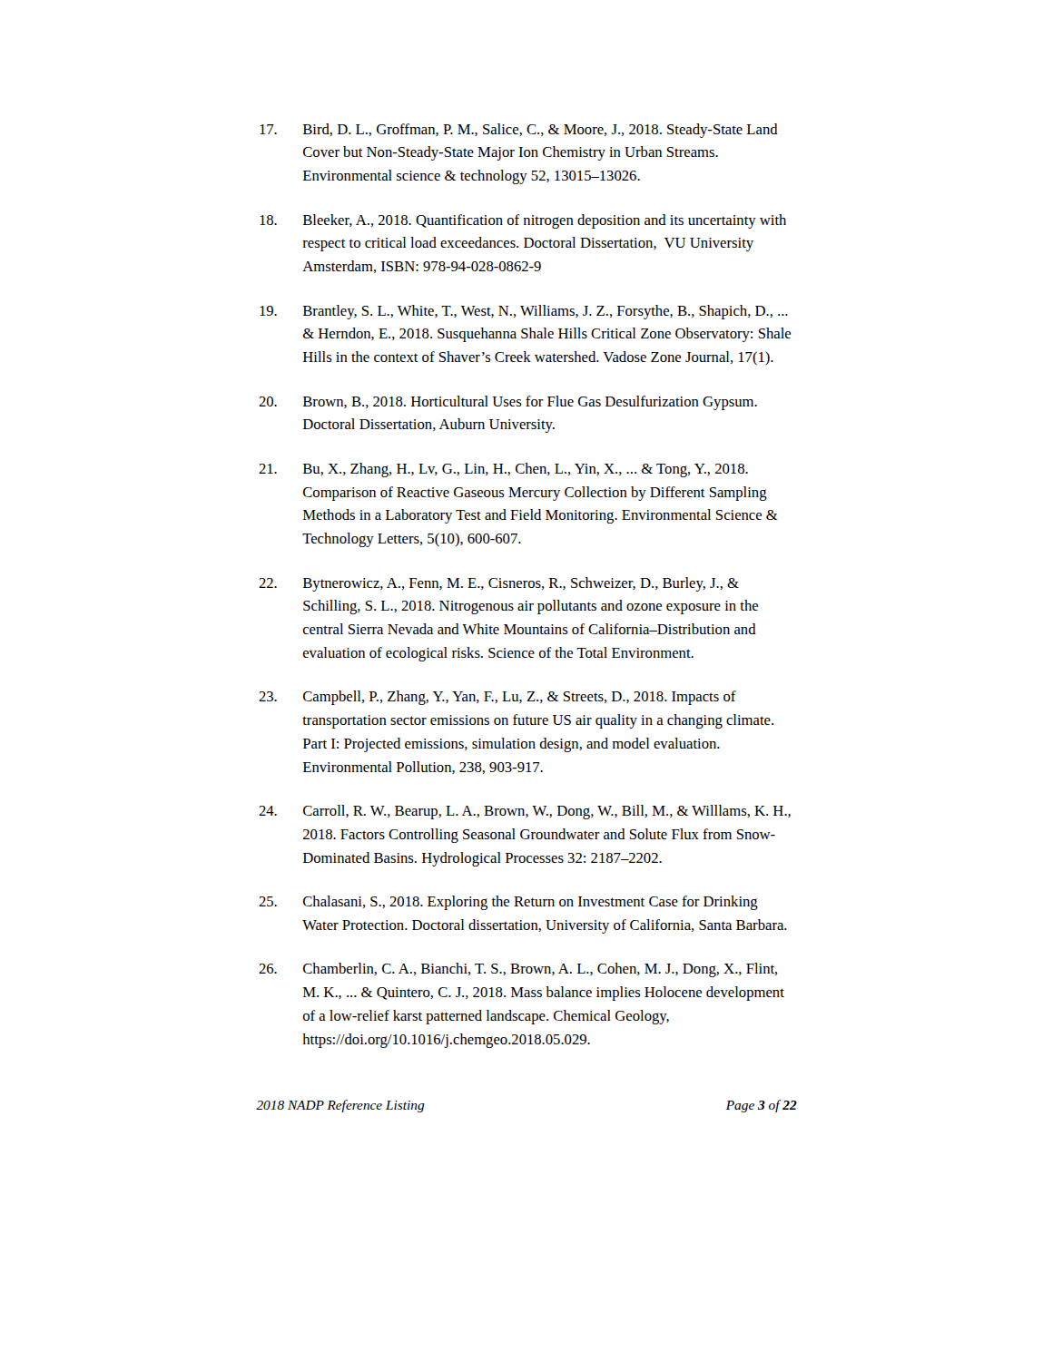17. Bird, D. L., Groffman, P. M., Salice, C., & Moore, J., 2018. Steady-State Land Cover but Non-Steady-State Major Ion Chemistry in Urban Streams. Environmental science & technology 52, 13015–13026.
18. Bleeker, A., 2018. Quantification of nitrogen deposition and its uncertainty with respect to critical load exceedances. Doctoral Dissertation, VU University Amsterdam, ISBN: 978-94-028-0862-9
19. Brantley, S. L., White, T., West, N., Williams, J. Z., Forsythe, B., Shapich, D., ... & Herndon, E., 2018. Susquehanna Shale Hills Critical Zone Observatory: Shale Hills in the context of Shaver’s Creek watershed. Vadose Zone Journal, 17(1).
20. Brown, B., 2018. Horticultural Uses for Flue Gas Desulfurization Gypsum. Doctoral Dissertation, Auburn University.
21. Bu, X., Zhang, H., Lv, G., Lin, H., Chen, L., Yin, X., ... & Tong, Y., 2018. Comparison of Reactive Gaseous Mercury Collection by Different Sampling Methods in a Laboratory Test and Field Monitoring. Environmental Science & Technology Letters, 5(10), 600-607.
22. Bytnerowicz, A., Fenn, M. E., Cisneros, R., Schweizer, D., Burley, J., & Schilling, S. L., 2018. Nitrogenous air pollutants and ozone exposure in the central Sierra Nevada and White Mountains of California–Distribution and evaluation of ecological risks. Science of the Total Environment.
23. Campbell, P., Zhang, Y., Yan, F., Lu, Z., & Streets, D., 2018. Impacts of transportation sector emissions on future US air quality in a changing climate. Part I: Projected emissions, simulation design, and model evaluation. Environmental Pollution, 238, 903-917.
24. Carroll, R. W., Bearup, L. A., Brown, W., Dong, W., Bill, M., & Willlams, K. H., 2018. Factors Controlling Seasonal Groundwater and Solute Flux from Snow-Dominated Basins. Hydrological Processes 32: 2187–2202.
25. Chalasani, S., 2018. Exploring the Return on Investment Case for Drinking Water Protection. Doctoral dissertation, University of California, Santa Barbara.
26. Chamberlin, C. A., Bianchi, T. S., Brown, A. L., Cohen, M. J., Dong, X., Flint, M. K., ... & Quintero, C. J., 2018. Mass balance implies Holocene development of a low-relief karst patterned landscape. Chemical Geology, https://doi.org/10.1016/j.chemgeo.2018.05.029.
2018 NADP Reference Listing Page 3 of 22